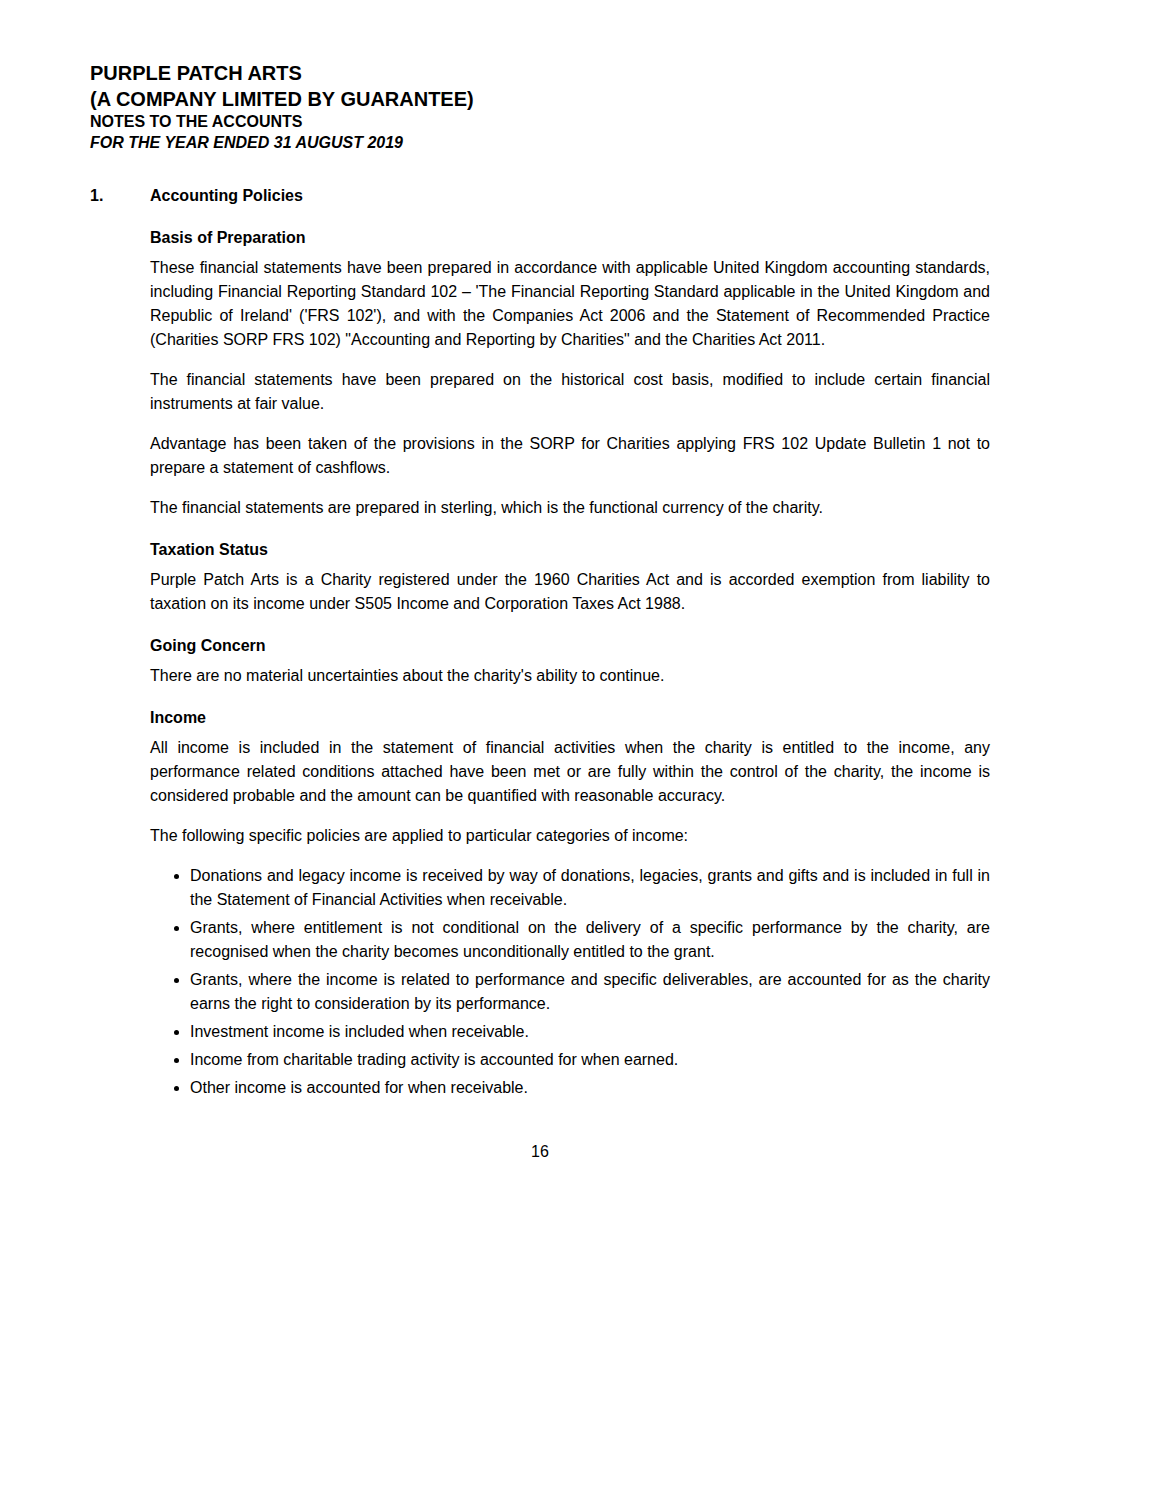PURPLE PATCH ARTS
(A COMPANY LIMITED BY GUARANTEE)
NOTES TO THE ACCOUNTS
FOR THE YEAR ENDED 31 AUGUST 2019
1. Accounting Policies
Basis of Preparation
These financial statements have been prepared in accordance with applicable United Kingdom accounting standards, including Financial Reporting Standard 102 – 'The Financial Reporting Standard applicable in the United Kingdom and Republic of Ireland' ('FRS 102'), and with the Companies Act 2006 and the Statement of Recommended Practice (Charities SORP FRS 102) "Accounting and Reporting by Charities" and the Charities Act 2011.
The financial statements have been prepared on the historical cost basis, modified to include certain financial instruments at fair value.
Advantage has been taken of the provisions in the SORP for Charities applying FRS 102 Update Bulletin 1 not to prepare a statement of cashflows.
The financial statements are prepared in sterling, which is the functional currency of the charity.
Taxation Status
Purple Patch Arts is a Charity registered under the 1960 Charities Act and is accorded exemption from liability to taxation on its income under S505 Income and Corporation Taxes Act 1988.
Going Concern
There are no material uncertainties about the charity's ability to continue.
Income
All income is included in the statement of financial activities when the charity is entitled to the income, any performance related conditions attached have been met or are fully within the control of the charity, the income is considered probable and the amount can be quantified with reasonable accuracy.
The following specific policies are applied to particular categories of income:
Donations and legacy income is received by way of donations, legacies, grants and gifts and is included in full in the Statement of Financial Activities when receivable.
Grants, where entitlement is not conditional on the delivery of a specific performance by the charity, are recognised when the charity becomes unconditionally entitled to the grant.
Grants, where the income is related to performance and specific deliverables, are accounted for as the charity earns the right to consideration by its performance.
Investment income is included when receivable.
Income from charitable trading activity is accounted for when earned.
Other income is accounted for when receivable.
16